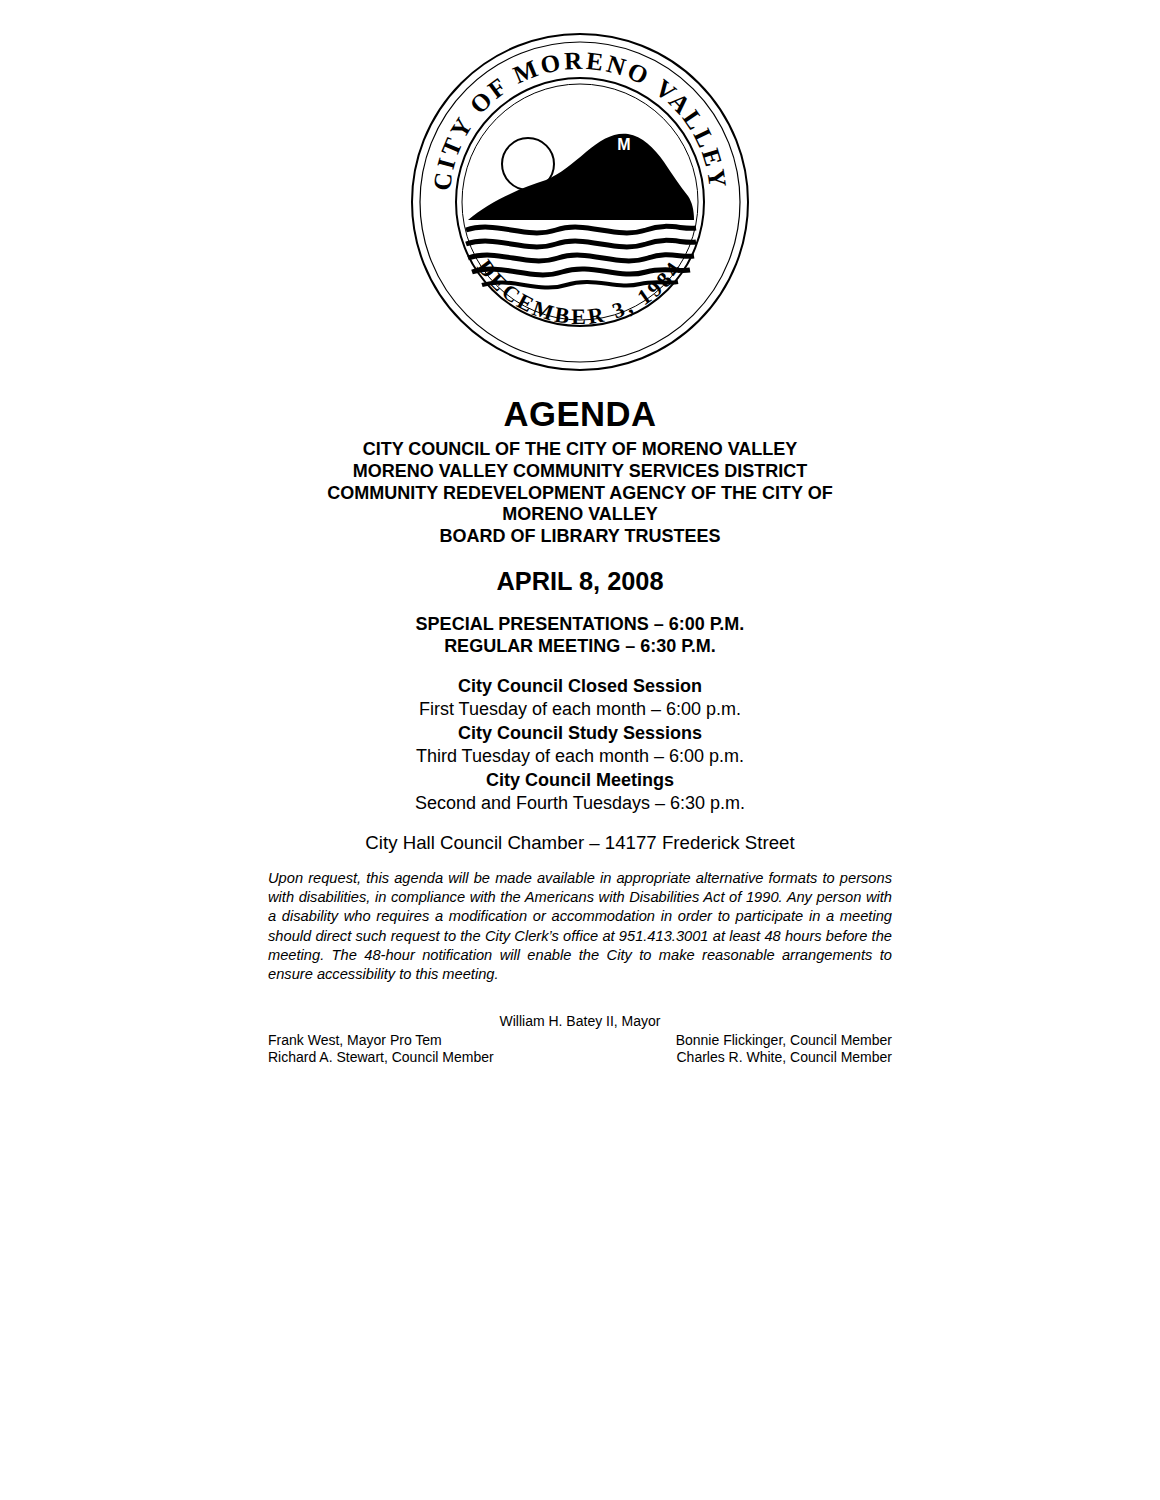CITY OF MORENO VALLEY DECEMBER 3, 1984 M
AGENDA
CITY COUNCIL OF THE CITY OF MORENO VALLEY
MORENO VALLEY COMMUNITY SERVICES DISTRICT
COMMUNITY REDEVELOPMENT AGENCY OF THE CITY OF
MORENO VALLEY
BOARD OF LIBRARY TRUSTEES
APRIL 8, 2008
SPECIAL PRESENTATIONS – 6:00 P.M.
REGULAR MEETING – 6:30 P.M.
City Council Closed Session
First Tuesday of each month – 6:00 p.m.
City Council Study Sessions
Third Tuesday of each month – 6:00 p.m.
City Council Meetings
Second and Fourth Tuesdays – 6:30 p.m.
City Hall Council Chamber – 14177 Frederick Street
Upon request, this agenda will be made available in appropriate alternative formats to persons with disabilities, in compliance with the Americans with Disabilities Act of 1990. Any person with a disability who requires a modification or accommodation in order to participate in a meeting should direct such request to the City Clerk’s office at 951.413.3001 at least 48 hours before the meeting. The 48-hour notification will enable the City to make reasonable arrangements to ensure accessibility to this meeting.
William H. Batey II, Mayor
| Frank West, Mayor Pro Tem | Bonnie Flickinger, Council Member |
| Richard A. Stewart, Council Member | Charles R. White, Council Member |